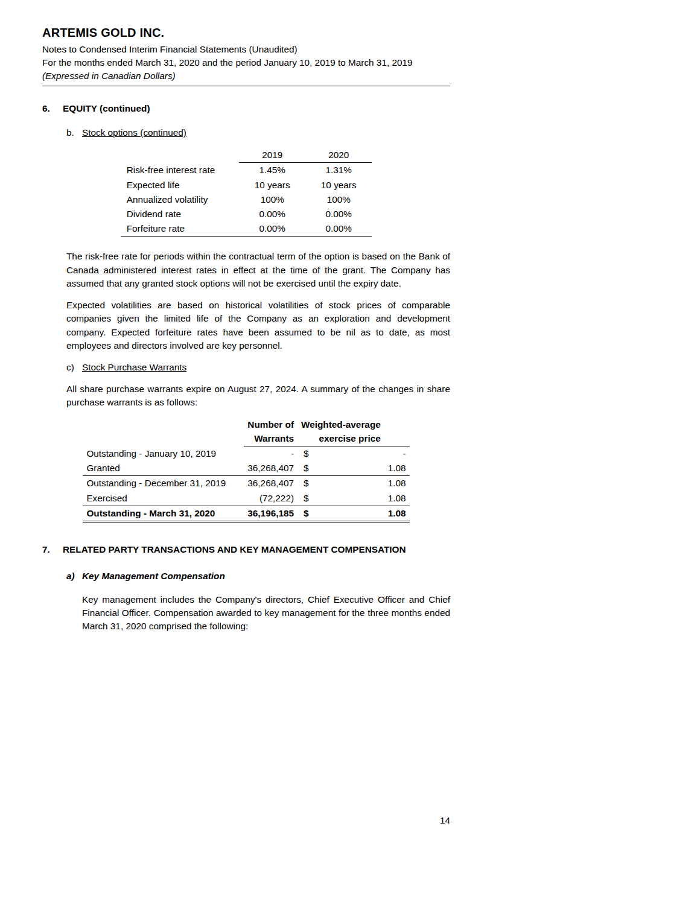ARTEMIS GOLD INC.
Notes to Condensed Interim Financial Statements (Unaudited)
For the months ended March 31, 2020 and the period January 10, 2019 to March 31, 2019
(Expressed in Canadian Dollars)
6. EQUITY (continued)
b. Stock options (continued)
| | 2019 | 2020 |
| --- | --- | --- |
| Risk-free interest rate | 1.45% | 1.31% |
| Expected life | 10 years | 10 years |
| Annualized volatility | 100% | 100% |
| Dividend rate | 0.00% | 0.00% |
| Forfeiture rate | 0.00% | 0.00% |
The risk-free rate for periods within the contractual term of the option is based on the Bank of Canada administered interest rates in effect at the time of the grant. The Company has assumed that any granted stock options will not be exercised until the expiry date.
Expected volatilities are based on historical volatilities of stock prices of comparable companies given the limited life of the Company as an exploration and development company. Expected forfeiture rates have been assumed to be nil as to date, as most employees and directors involved are key personnel.
c) Stock Purchase Warrants
All share purchase warrants expire on August 27, 2024. A summary of the changes in share purchase warrants is as follows:
| | Number of | Weighted-average | |
| --- | --- | --- | --- |
| | Warrants | exercise price | |
| Outstanding - January 10, 2019 | - | $ | - |
| Granted | 36,268,407 | $ | 1.08 |
| Outstanding - December 31, 2019 | 36,268,407 | $ | 1.08 |
| Exercised | (72,222) | $ | 1.08 |
| Outstanding - March 31, 2020 | 36,196,185 | $ | 1.08 |
7. RELATED PARTY TRANSACTIONS AND KEY MANAGEMENT COMPENSATION
a) Key Management Compensation
Key management includes the Company's directors, Chief Executive Officer and Chief Financial Officer. Compensation awarded to key management for the three months ended March 31, 2020 comprised the following:
14